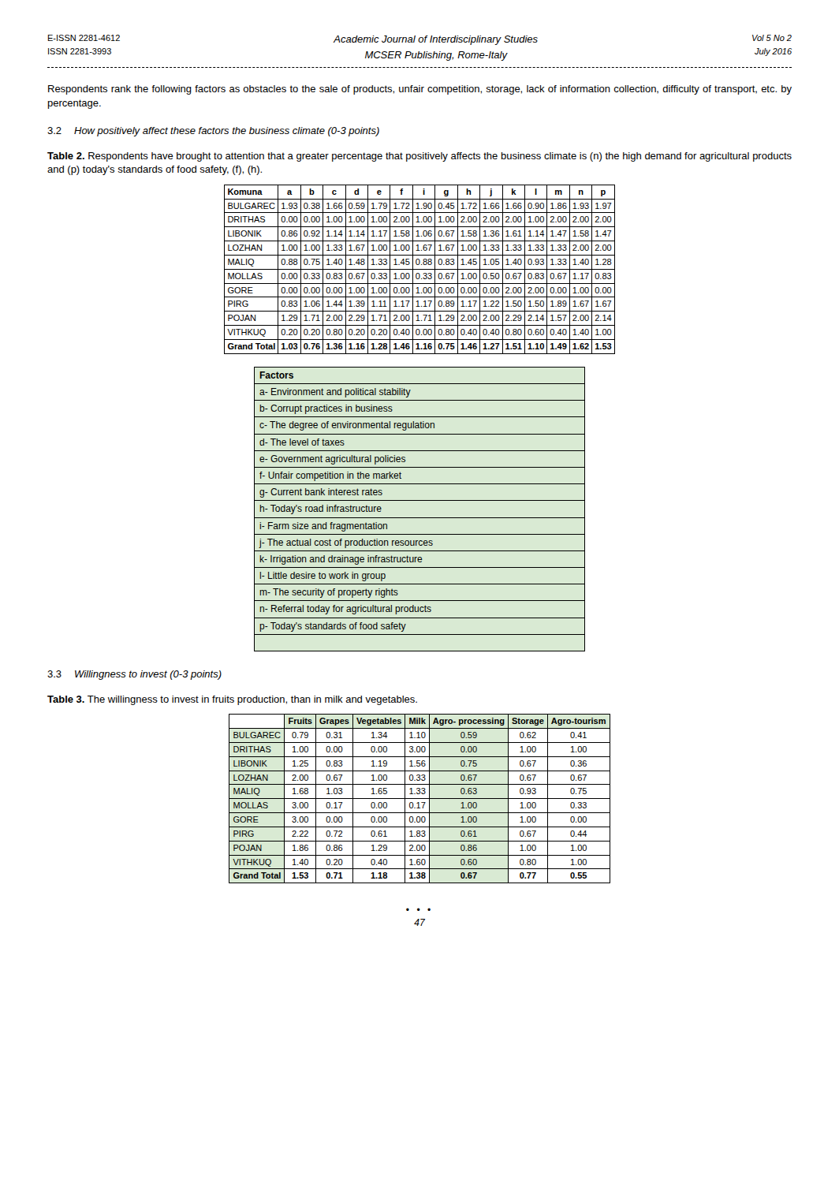E-ISSN 2281-4612
ISSN 2281-3993
Academic Journal of Interdisciplinary Studies
MCSER Publishing, Rome-Italy
Vol 5 No 2
July 2016
Respondents rank the following factors as obstacles to the sale of products, unfair competition, storage, lack of information collection, difficulty of transport, etc. by percentage.
3.2 How positively affect these factors the business climate (0-3 points)
Table 2. Respondents have brought to attention that a greater percentage that positively affects the business climate is (n) the high demand for agricultural products and (p) today's standards of food safety, (f), (h).
| Komuna | a | b | c | d | e | f | i | g | h | j | k | l | m | n | p |
| --- | --- | --- | --- | --- | --- | --- | --- | --- | --- | --- | --- | --- | --- | --- | --- |
| BULGAREC | 1.93 | 0.38 | 1.66 | 0.59 | 1.79 | 1.72 | 1.90 | 0.45 | 1.72 | 1.66 | 1.66 | 0.90 | 1.86 | 1.93 | 1.97 |
| DRITHAS | 0.00 | 0.00 | 1.00 | 1.00 | 1.00 | 2.00 | 1.00 | 1.00 | 2.00 | 2.00 | 2.00 | 1.00 | 2.00 | 2.00 | 2.00 |
| LIBONIK | 0.86 | 0.92 | 1.14 | 1.14 | 1.17 | 1.58 | 1.06 | 0.67 | 1.58 | 1.36 | 1.61 | 1.14 | 1.47 | 1.58 | 1.47 |
| LOZHAN | 1.00 | 1.00 | 1.33 | 1.67 | 1.00 | 1.00 | 1.67 | 1.67 | 1.00 | 1.33 | 1.33 | 1.33 | 1.33 | 2.00 | 2.00 |
| MALIQ | 0.88 | 0.75 | 1.40 | 1.48 | 1.33 | 1.45 | 0.88 | 0.83 | 1.45 | 1.05 | 1.40 | 0.93 | 1.33 | 1.40 | 1.28 |
| MOLLAS | 0.00 | 0.33 | 0.83 | 0.67 | 0.33 | 1.00 | 0.33 | 0.67 | 1.00 | 0.50 | 0.67 | 0.83 | 0.67 | 1.17 | 0.83 |
| GORE | 0.00 | 0.00 | 0.00 | 1.00 | 1.00 | 0.00 | 1.00 | 0.00 | 0.00 | 0.00 | 2.00 | 2.00 | 0.00 | 1.00 | 0.00 |
| PIRG | 0.83 | 1.06 | 1.44 | 1.39 | 1.11 | 1.17 | 1.17 | 0.89 | 1.17 | 1.22 | 1.50 | 1.50 | 1.89 | 1.67 | 1.67 |
| POJAN | 1.29 | 1.71 | 2.00 | 2.29 | 1.71 | 2.00 | 1.71 | 1.29 | 2.00 | 2.00 | 2.29 | 2.14 | 1.57 | 2.00 | 2.14 |
| VITHKUQ | 0.20 | 0.20 | 0.80 | 0.20 | 0.20 | 0.40 | 0.00 | 0.80 | 0.40 | 0.40 | 0.80 | 0.60 | 0.40 | 1.40 | 1.00 |
| Grand Total | 1.03 | 0.76 | 1.36 | 1.16 | 1.28 | 1.46 | 1.16 | 0.75 | 1.46 | 1.27 | 1.51 | 1.10 | 1.49 | 1.62 | 1.53 |
| Factors |
| a- Environment and political stability |
| b- Corrupt practices in business |
| c- The degree of environmental regulation |
| d- The level of taxes |
| e- Government agricultural policies |
| f- Unfair competition in the market |
| g- Current bank interest rates |
| h- Today's road infrastructure |
| i- Farm size and fragmentation |
| j- The actual cost of production resources |
| k- Irrigation and drainage infrastructure |
| l- Little desire to work in group |
| m- The security of property rights |
| n- Referral today for agricultural products |
| p- Today's standards of food safety |
3.3 Willingness to invest (0-3 points)
Table 3. The willingness to invest in fruits production, than in milk and vegetables.
| | Fruits | Grapes | Vegetables | Milk | Agro- processing | Storage | Agro-tourism |
| --- | --- | --- | --- | --- | --- | --- | --- |
| BULGAREC | 0.79 | 0.31 | 1.34 | 1.10 | 0.59 | 0.62 | 0.41 |
| DRITHAS | 1.00 | 0.00 | 0.00 | 3.00 | 0.00 | 1.00 | 1.00 |
| LIBONIK | 1.25 | 0.83 | 1.19 | 1.56 | 0.75 | 0.67 | 0.36 |
| LOZHAN | 2.00 | 0.67 | 1.00 | 0.33 | 0.67 | 0.67 | 0.67 |
| MALIQ | 1.68 | 1.03 | 1.65 | 1.33 | 0.63 | 0.93 | 0.75 |
| MOLLAS | 3.00 | 0.17 | 0.00 | 0.17 | 1.00 | 1.00 | 0.33 |
| GORE | 3.00 | 0.00 | 0.00 | 0.00 | 1.00 | 1.00 | 0.00 |
| PIRG | 2.22 | 0.72 | 0.61 | 1.83 | 0.61 | 0.67 | 0.44 |
| POJAN | 1.86 | 0.86 | 1.29 | 2.00 | 0.86 | 1.00 | 1.00 |
| VITHKUQ | 1.40 | 0.20 | 0.40 | 1.60 | 0.60 | 0.80 | 1.00 |
| Grand Total | 1.53 | 0.71 | 1.18 | 1.38 | 0.67 | 0.77 | 0.55 |
• • •
47